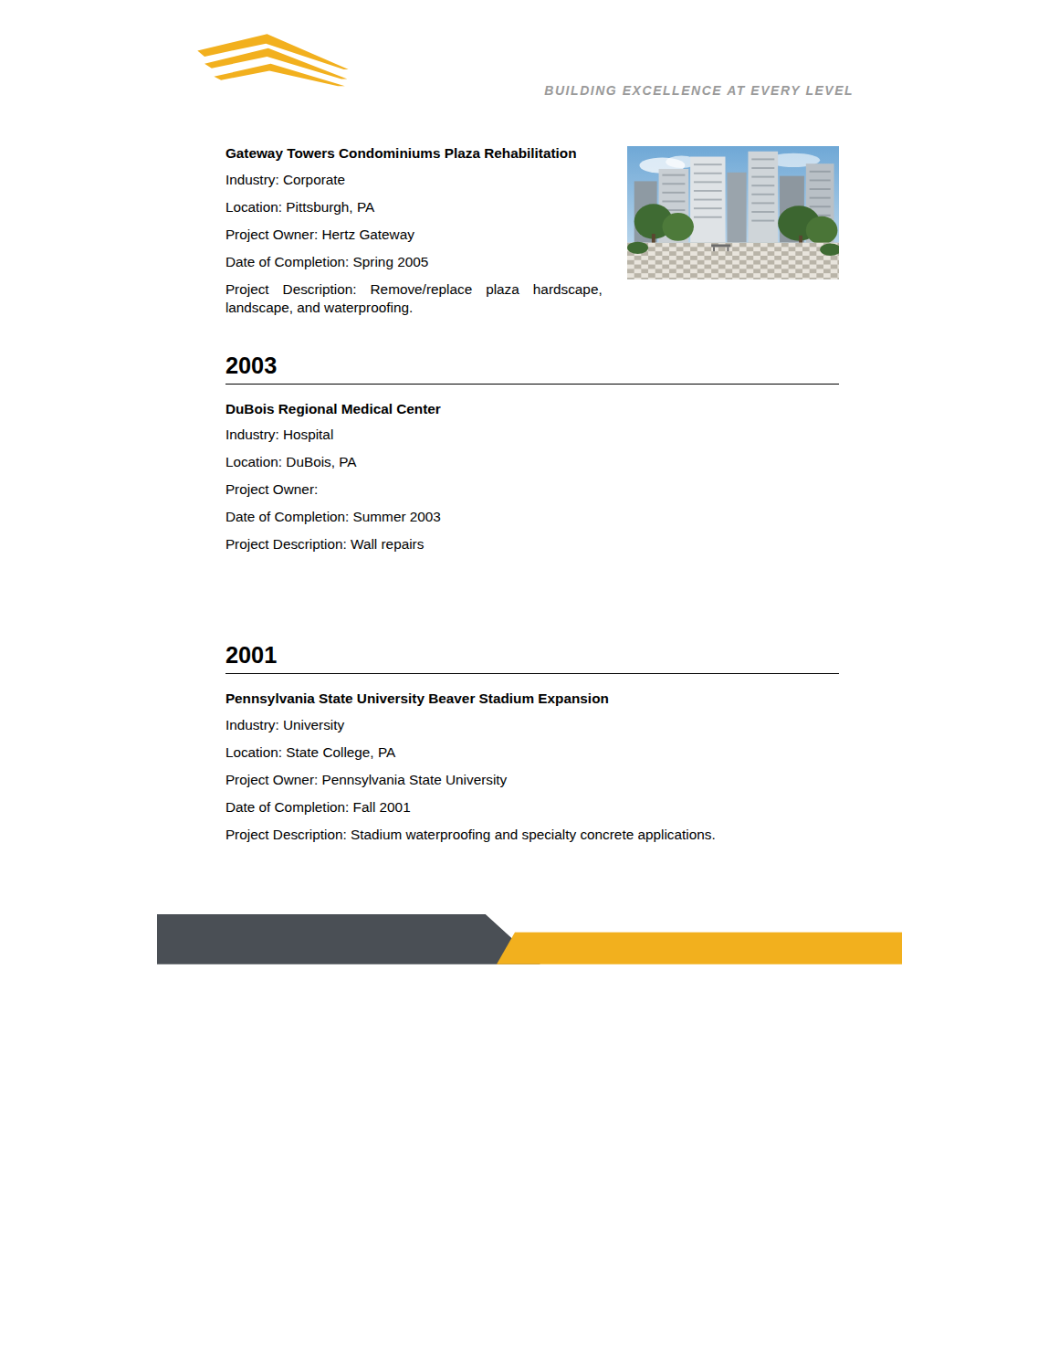BUILDING EXCELLENCE AT EVERY LEVEL
Gateway Towers Condominiums Plaza Rehabilitation
Industry: Corporate
Location: Pittsburgh, PA
Project Owner: Hertz Gateway
Date of Completion: Spring 2005
Project Description: Remove/replace plaza hardscape, landscape, and waterproofing.
2003
DuBois Regional Medical Center
Industry: Hospital
Location: DuBois, PA
Project Owner:
Date of Completion: Summer 2003
Project Description: Wall repairs
2001
Pennsylvania State University Beaver Stadium Expansion
Industry: University
Location: State College, PA
Project Owner: Pennsylvania State University
Date of Completion: Fall 2001
Project Description: Stadium waterproofing and specialty concrete applications.